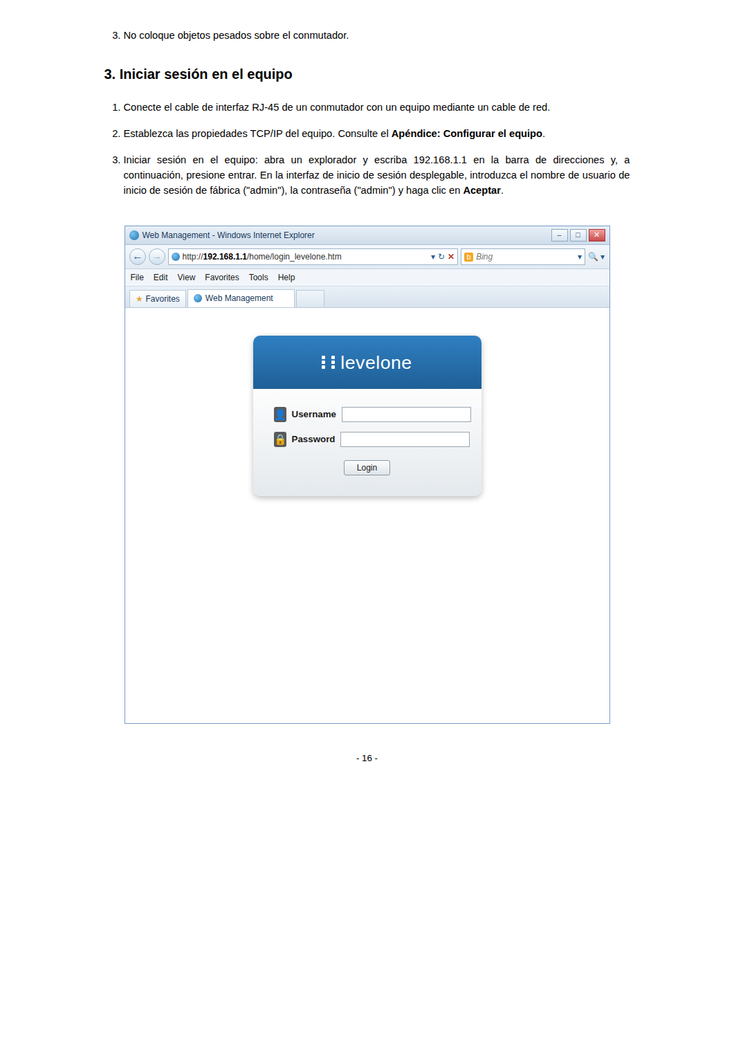No coloque objetos pesados sobre el conmutador.
3. Iniciar sesión en el equipo
Conecte el cable de interfaz RJ-45 de un conmutador con un equipo mediante un cable de red.
Establezca las propiedades TCP/IP del equipo. Consulte el Apéndice: Configurar el equipo.
Iniciar sesión en el equipo: abra un explorador y escriba 192.168.1.1 en la barra de direcciones y, a continuación, presione entrar. En la interfaz de inicio de sesión desplegable, introduzca el nombre de usuario de inicio de sesión de fábrica ("admin"), la contraseña ("admin") y haga clic en Aceptar.
Web Management - Windows Internet Explorer
– □ ✕
←
→
http://192.168.1.1/home/login_levelone.htm ▾ ↻ ✕
b Bing ▾
🔍 ▾
File Edit View Favorites Tools Help
★ Favorites
Web Management
levelone
👤 Username
🔒 Password
Login
- 16 -